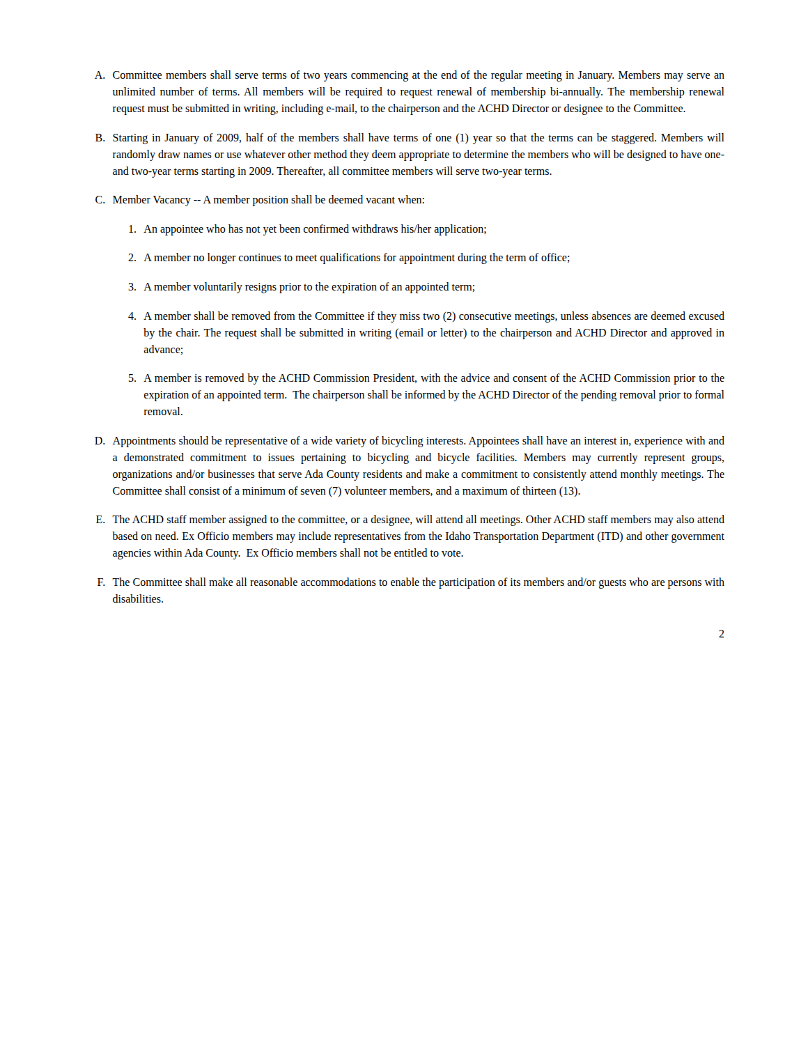Committee members shall serve terms of two years commencing at the end of the regular meeting in January. Members may serve an unlimited number of terms. All members will be required to request renewal of membership bi-annually. The membership renewal request must be submitted in writing, including e-mail, to the chairperson and the ACHD Director or designee to the Committee.
Starting in January of 2009, half of the members shall have terms of one (1) year so that the terms can be staggered. Members will randomly draw names or use whatever other method they deem appropriate to determine the members who will be designed to have one- and two-year terms starting in 2009. Thereafter, all committee members will serve two-year terms.
Member Vacancy -- A member position shall be deemed vacant when:
An appointee who has not yet been confirmed withdraws his/her application;
A member no longer continues to meet qualifications for appointment during the term of office;
A member voluntarily resigns prior to the expiration of an appointed term;
A member shall be removed from the Committee if they miss two (2) consecutive meetings, unless absences are deemed excused by the chair. The request shall be submitted in writing (email or letter) to the chairperson and ACHD Director and approved in advance;
A member is removed by the ACHD Commission President, with the advice and consent of the ACHD Commission prior to the expiration of an appointed term. The chairperson shall be informed by the ACHD Director of the pending removal prior to formal removal.
Appointments should be representative of a wide variety of bicycling interests. Appointees shall have an interest in, experience with and a demonstrated commitment to issues pertaining to bicycling and bicycle facilities. Members may currently represent groups, organizations and/or businesses that serve Ada County residents and make a commitment to consistently attend monthly meetings. The Committee shall consist of a minimum of seven (7) volunteer members, and a maximum of thirteen (13).
The ACHD staff member assigned to the committee, or a designee, will attend all meetings. Other ACHD staff members may also attend based on need. Ex Officio members may include representatives from the Idaho Transportation Department (ITD) and other government agencies within Ada County. Ex Officio members shall not be entitled to vote.
The Committee shall make all reasonable accommodations to enable the participation of its members and/or guests who are persons with disabilities.
2